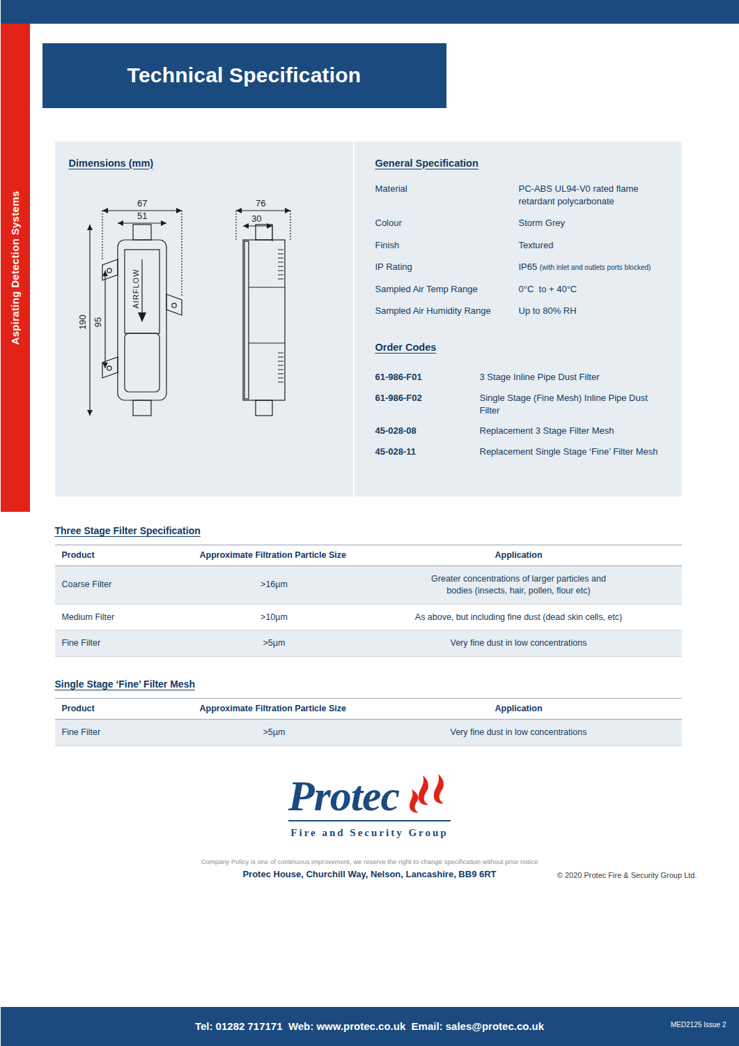Aspirating Detection Systems
Technical Specification
Dimensions (mm)
67 51 76 30 190 95 AIRFLOW
General Specification
Material
PC-ABS UL94-V0 rated flame retardant polycarbonate
Colour
Storm Grey
Finish
Textured
IP Rating
IP65 (with inlet and outlets ports blocked)
Sampled Air Temp Range
0°C to + 40°C
Sampled Air Humidity Range
Up to 80% RH
Order Codes
| 61-986-F01 | 3 Stage Inline Pipe Dust Filter |
| 61-986-F02 | Single Stage (Fine Mesh) Inline Pipe Dust Filter |
| 45-028-08 | Replacement 3 Stage Filter Mesh |
| 45-028-11 | Replacement Single Stage ‘Fine’ Filter Mesh |
Three Stage Filter Specification
| Product | Approximate Filtration Particle Size | Application |
| --- | --- | --- |
| Coarse Filter | >16µm | Greater concentrations of larger particles and bodies (insects, hair, pollen, flour etc) |
| Medium Filter | >10µm | As above, but including fine dust (dead skin cells, etc) |
| Fine Filter | >5µm | Very fine dust in low concentrations |
Single Stage ‘Fine’ Filter Mesh
| Product | Approximate Filtration Particle Size | Application |
| --- | --- | --- |
| Fine Filter | >5µm | Very fine dust in low concentrations |
Protec
Fire and Security Group
Company Policy is one of continuous improvement, we reserve the right to change specification without prior notice
Protec House, Churchill Way, Nelson, Lancashire, BB9 6RT © 2020 Protec Fire & Security Group Ltd.
Tel: 01282 717171 Web: www.protec.co.uk Email: sales@protec.co.uk MED2125 Issue 2